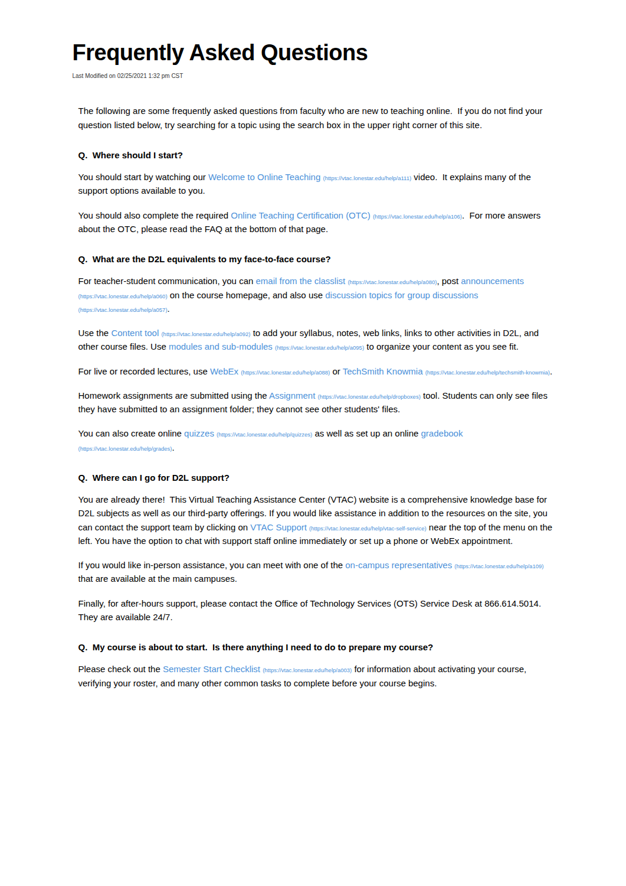Frequently Asked Questions
Last Modified on 02/25/2021 1:32 pm CST
The following are some frequently asked questions from faculty who are new to teaching online. If you do not find your question listed below, try searching for a topic using the search box in the upper right corner of this site.
Q. Where should I start?
You should start by watching our Welcome to Online Teaching (https://vtac.lonestar.edu/help/a111) video. It explains many of the support options available to you.
You should also complete the required Online Teaching Certification (OTC) (https://vtac.lonestar.edu/help/a106). For more answers about the OTC, please read the FAQ at the bottom of that page.
Q. What are the D2L equivalents to my face-to-face course?
For teacher-student communication, you can email from the classlist (https://vtac.lonestar.edu/help/a080), post announcements (https://vtac.lonestar.edu/help/a060) on the course homepage, and also use discussion topics for group discussions (https://vtac.lonestar.edu/help/a057).
Use the Content tool (https://vtac.lonestar.edu/help/a092) to add your syllabus, notes, web links, links to other activities in D2L, and other course files. Use modules and sub-modules (https://vtac.lonestar.edu/help/a095) to organize your content as you see fit.
For live or recorded lectures, use WebEx (https://vtac.lonestar.edu/help/a088) or TechSmith Knowmia (https://vtac.lonestar.edu/help/techsmith-knowmia).
Homework assignments are submitted using the Assignment (https://vtac.lonestar.edu/help/dropboxes) tool. Students can only see files they have submitted to an assignment folder; they cannot see other students' files.
You can also create online quizzes (https://vtac.lonestar.edu/help/quizzes) as well as set up an online gradebook (https://vtac.lonestar.edu/help/grades).
Q. Where can I go for D2L support?
You are already there! This Virtual Teaching Assistance Center (VTAC) website is a comprehensive knowledge base for D2L subjects as well as our third-party offerings. If you would like assistance in addition to the resources on the site, you can contact the support team by clicking on VTAC Support (https://vtac.lonestar.edu/help/vtac-self-service) near the top of the menu on the left. You have the option to chat with support staff online immediately or set up a phone or WebEx appointment.
If you would like in-person assistance, you can meet with one of the on-campus representatives (https://vtac.lonestar.edu/help/a109) that are available at the main campuses.
Finally, for after-hours support, please contact the Office of Technology Services (OTS) Service Desk at 866.614.5014. They are available 24/7.
Q. My course is about to start. Is there anything I need to do to prepare my course?
Please check out the Semester Start Checklist (https://vtac.lonestar.edu/help/a003) for information about activating your course, verifying your roster, and many other common tasks to complete before your course begins.